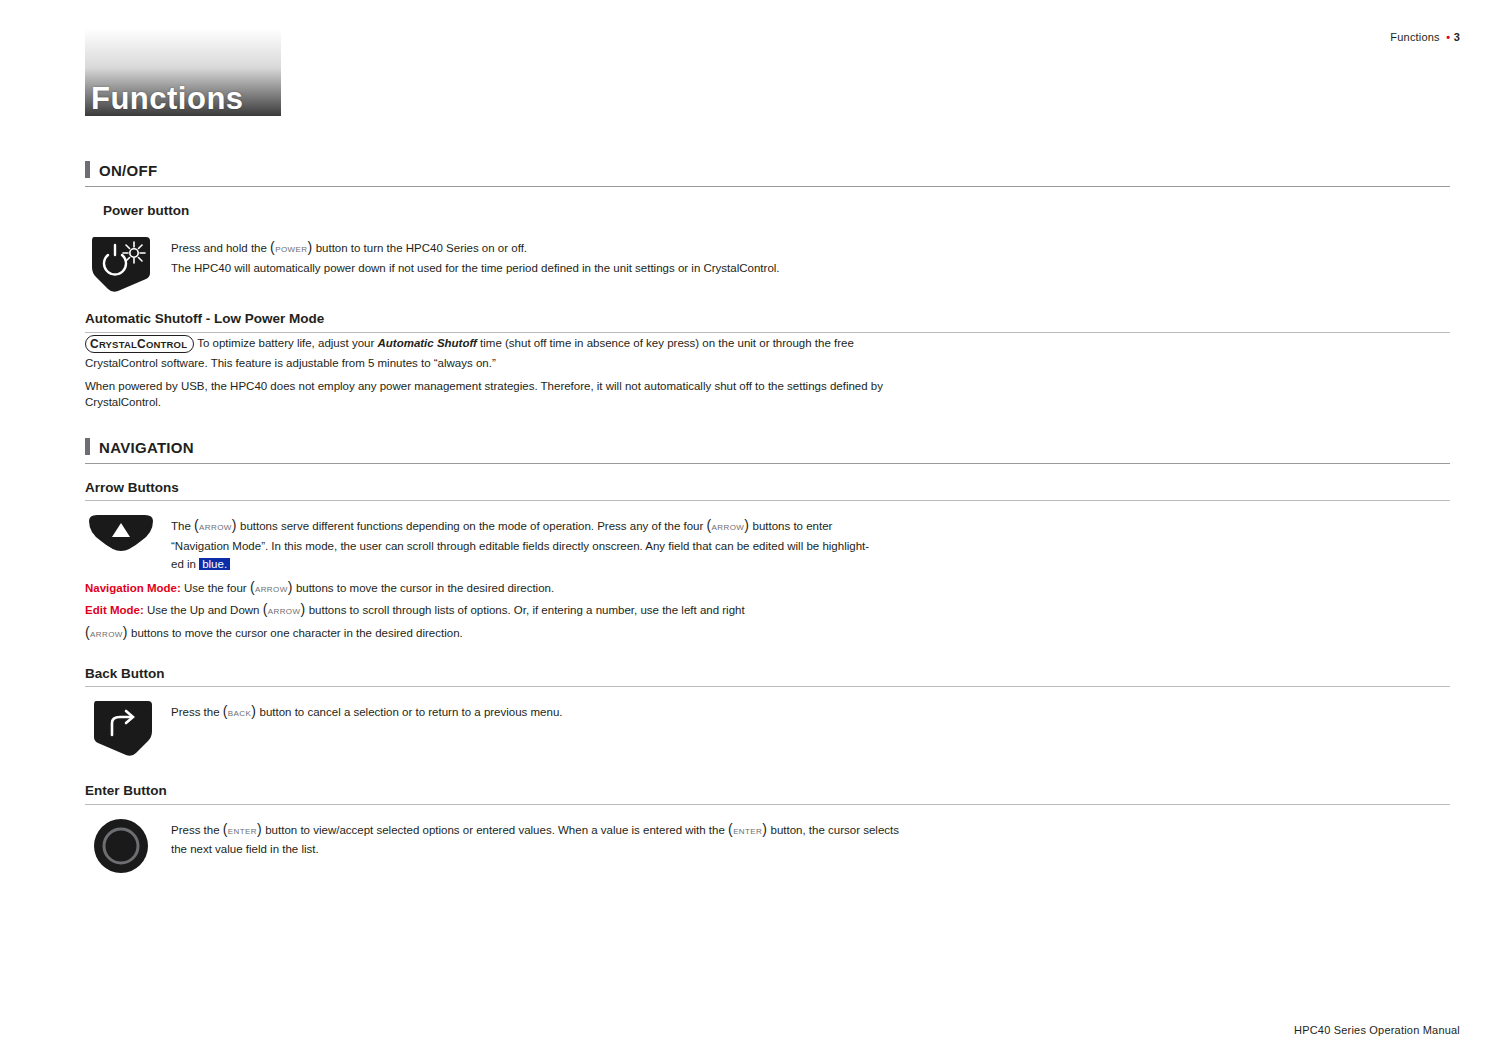Functions • 3
Functions
ON/OFF
Power button
Press and hold the (power) button to turn the HPC40 Series on or off.
The HPC40 will automatically power down if not used for the time period defined in the unit settings or in CrystalControl.
Automatic Shutoff - Low Power Mode
CRYSTALCONTROL To optimize battery life, adjust your Automatic Shutoff time (shut off time in absence of key press) on the unit or through the free
CrystalControl software. This feature is adjustable from 5 minutes to “always on.”
When powered by USB, the HPC40 does not employ any power management strategies. Therefore, it will not automatically shut off to the settings defined by
CrystalControl.
NAVIGATION
Arrow Buttons
The (arrow) buttons serve different functions depending on the mode of operation. Press any of the four (arrow) buttons to enter
“Navigation Mode”. In this mode, the user can scroll through editable fields directly onscreen. Any field that can be edited will be highlight-
ed in blue.
Navigation Mode: Use the four (arrow) buttons to move the cursor in the desired direction.
Edit Mode: Use the Up and Down (arrow) buttons to scroll through lists of options. Or, if entering a number, use the left and right
(arrow) buttons to move the cursor one character in the desired direction.
Back Button
Press the (back) button to cancel a selection or to return to a previous menu.
Enter Button
Press the (enter) button to view/accept selected options or entered values. When a value is entered with the (enter) button, the cursor selects
the next value field in the list.
HPC40 Series Operation Manual